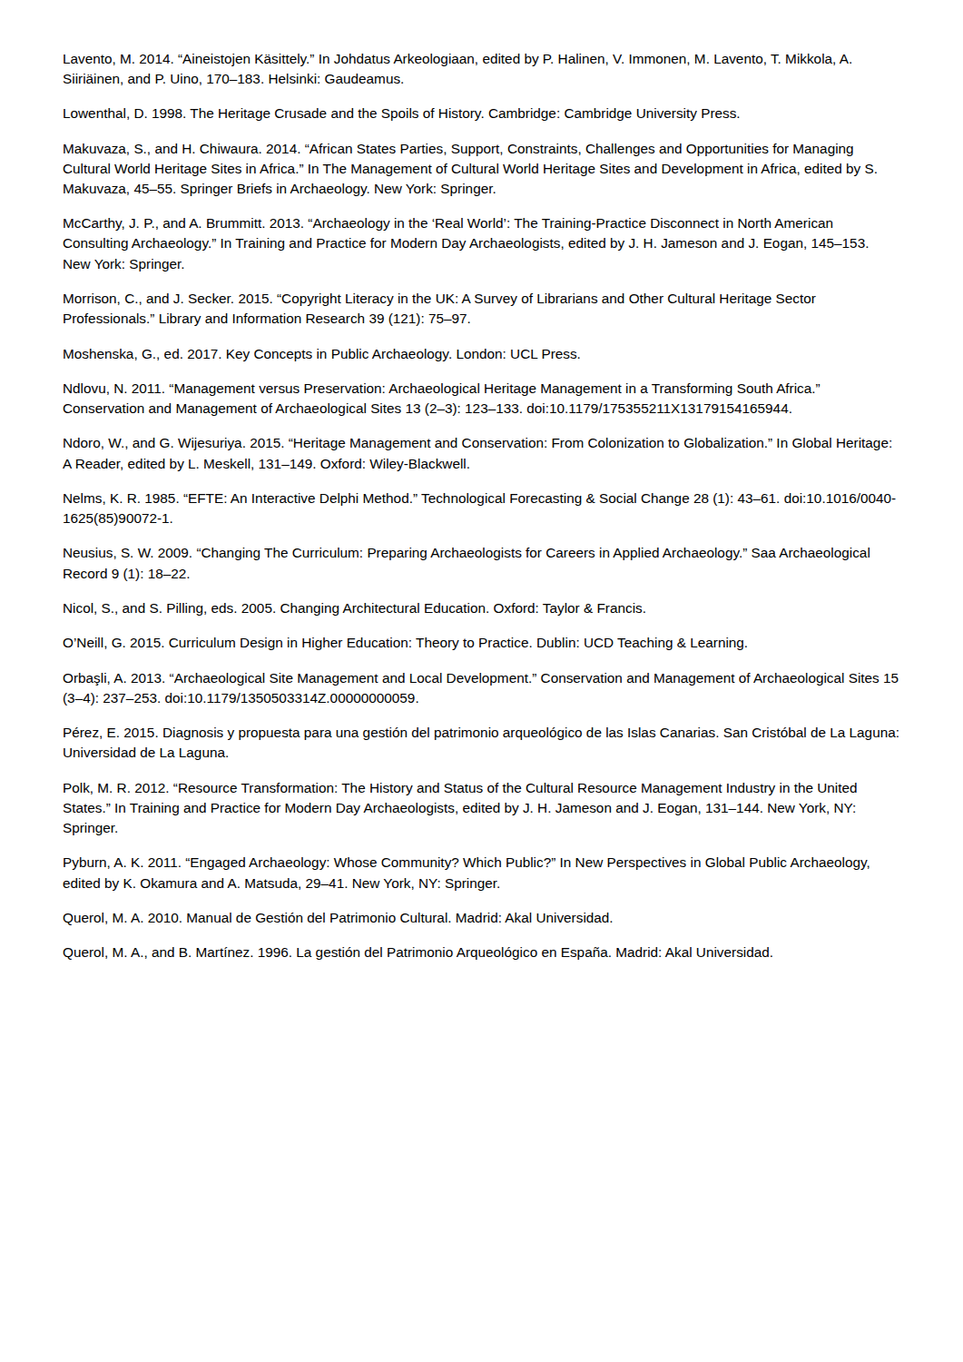Lavento, M. 2014. “Aineistojen Käsittely.” In Johdatus Arkeologiaan, edited by P. Halinen, V. Immonen, M. Lavento, T. Mikkola, A. Siiriäinen, and P. Uino, 170–183. Helsinki: Gaudeamus.
Lowenthal, D. 1998. The Heritage Crusade and the Spoils of History. Cambridge: Cambridge University Press.
Makuvaza, S., and H. Chiwaura. 2014. “African States Parties, Support, Constraints, Challenges and Opportunities for Managing Cultural World Heritage Sites in Africa.” In The Management of Cultural World Heritage Sites and Development in Africa, edited by S. Makuvaza, 45–55. Springer Briefs in Archaeology. New York: Springer.
McCarthy, J. P., and A. Brummitt. 2013. “Archaeology in the ‘Real World’: The Training-Practice Disconnect in North American Consulting Archaeology.” In Training and Practice for Modern Day Archaeologists, edited by J. H. Jameson and J. Eogan, 145–153. New York: Springer.
Morrison, C., and J. Secker. 2015. “Copyright Literacy in the UK: A Survey of Librarians and Other Cultural Heritage Sector Professionals.” Library and Information Research 39 (121): 75–97.
Moshenska, G., ed. 2017. Key Concepts in Public Archaeology. London: UCL Press.
Ndlovu, N. 2011. “Management versus Preservation: Archaeological Heritage Management in a Transforming South Africa.” Conservation and Management of Archaeological Sites 13 (2–3): 123–133. doi:10.1179/175355211X13179154165944.
Ndoro, W., and G. Wijesuriya. 2015. “Heritage Management and Conservation: From Colonization to Globalization.” In Global Heritage: A Reader, edited by L. Meskell, 131–149. Oxford: Wiley-Blackwell.
Nelms, K. R. 1985. “EFTE: An Interactive Delphi Method.” Technological Forecasting & Social Change 28 (1): 43–61. doi:10.1016/0040-1625(85)90072-1.
Neusius, S. W. 2009. “Changing The Curriculum: Preparing Archaeologists for Careers in Applied Archaeology.” Saa Archaeological Record 9 (1): 18–22.
Nicol, S., and S. Pilling, eds. 2005. Changing Architectural Education. Oxford: Taylor & Francis.
O’Neill, G. 2015. Curriculum Design in Higher Education: Theory to Practice. Dublin: UCD Teaching & Learning.
Orbaşli, A. 2013. “Archaeological Site Management and Local Development.” Conservation and Management of Archaeological Sites 15 (3–4): 237–253. doi:10.1179/1350503314Z.00000000059.
Pérez, E. 2015. Diagnosis y propuesta para una gestión del patrimonio arqueológico de las Islas Canarias. San Cristóbal de La Laguna: Universidad de La Laguna.
Polk, M. R. 2012. “Resource Transformation: The History and Status of the Cultural Resource Management Industry in the United States.” In Training and Practice for Modern Day Archaeologists, edited by J. H. Jameson and J. Eogan, 131–144. New York, NY: Springer.
Pyburn, A. K. 2011. “Engaged Archaeology: Whose Community? Which Public?” In New Perspectives in Global Public Archaeology, edited by K. Okamura and A. Matsuda, 29–41. New York, NY: Springer.
Querol, M. A. 2010. Manual de Gestión del Patrimonio Cultural. Madrid: Akal Universidad.
Querol, M. A., and B. Martínez. 1996. La gestión del Patrimonio Arqueológico en España. Madrid: Akal Universidad.